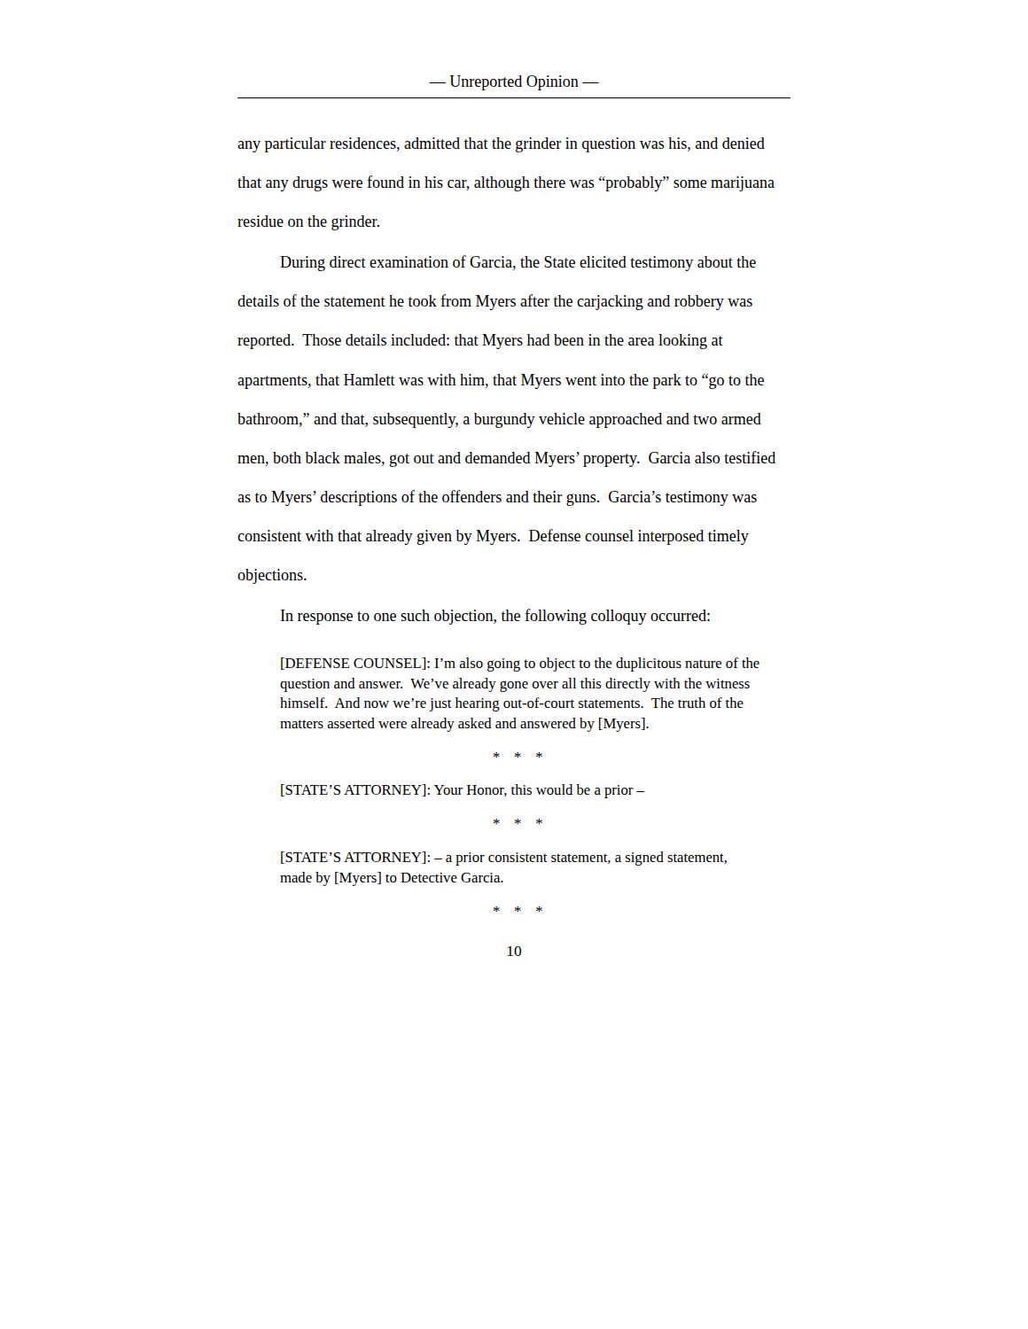— Unreported Opinion —
any particular residences, admitted that the grinder in question was his, and denied that any drugs were found in his car, although there was “probably” some marijuana residue on the grinder.
During direct examination of Garcia, the State elicited testimony about the details of the statement he took from Myers after the carjacking and robbery was reported. Those details included: that Myers had been in the area looking at apartments, that Hamlett was with him, that Myers went into the park to “go to the bathroom,” and that, subsequently, a burgundy vehicle approached and two armed men, both black males, got out and demanded Myers’ property. Garcia also testified as to Myers’ descriptions of the offenders and their guns. Garcia’s testimony was consistent with that already given by Myers. Defense counsel interposed timely objections.
In response to one such objection, the following colloquy occurred:
[DEFENSE COUNSEL]: I’m also going to object to the duplicitous nature of the question and answer. We’ve already gone over all this directly with the witness himself. And now we’re just hearing out-of-court statements. The truth of the matters asserted were already asked and answered by [Myers].
* * *
[STATE’S ATTORNEY]: Your Honor, this would be a prior –
* * *
[STATE’S ATTORNEY]: – a prior consistent statement, a signed statement, made by [Myers] to Detective Garcia.
* * *
10